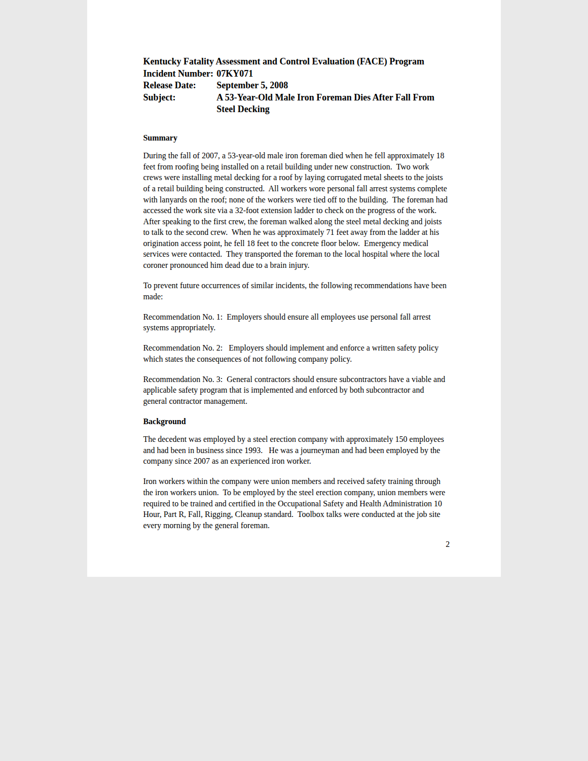| Kentucky Fatality Assessment and Control Evaluation (FACE) Program |
| Incident Number: | 07KY071 |
| Release Date: | September 5, 2008 |
| Subject: | A 53-Year-Old Male Iron Foreman Dies After Fall From Steel Decking |
Summary
During the fall of 2007, a 53-year-old male iron foreman died when he fell approximately 18 feet from roofing being installed on a retail building under new construction. Two work crews were installing metal decking for a roof by laying corrugated metal sheets to the joists of a retail building being constructed. All workers wore personal fall arrest systems complete with lanyards on the roof; none of the workers were tied off to the building. The foreman had accessed the work site via a 32-foot extension ladder to check on the progress of the work. After speaking to the first crew, the foreman walked along the steel metal decking and joists to talk to the second crew. When he was approximately 71 feet away from the ladder at his origination access point, he fell 18 feet to the concrete floor below. Emergency medical services were contacted. They transported the foreman to the local hospital where the local coroner pronounced him dead due to a brain injury.
To prevent future occurrences of similar incidents, the following recommendations have been made:
Recommendation No. 1: Employers should ensure all employees use personal fall arrest systems appropriately.
Recommendation No. 2: Employers should implement and enforce a written safety policy which states the consequences of not following company policy.
Recommendation No. 3: General contractors should ensure subcontractors have a viable and applicable safety program that is implemented and enforced by both subcontractor and general contractor management.
Background
The decedent was employed by a steel erection company with approximately 150 employees and had been in business since 1993. He was a journeyman and had been employed by the company since 2007 as an experienced iron worker.
Iron workers within the company were union members and received safety training through the iron workers union. To be employed by the steel erection company, union members were required to be trained and certified in the Occupational Safety and Health Administration 10 Hour, Part R, Fall, Rigging, Cleanup standard. Toolbox talks were conducted at the job site every morning by the general foreman.
2